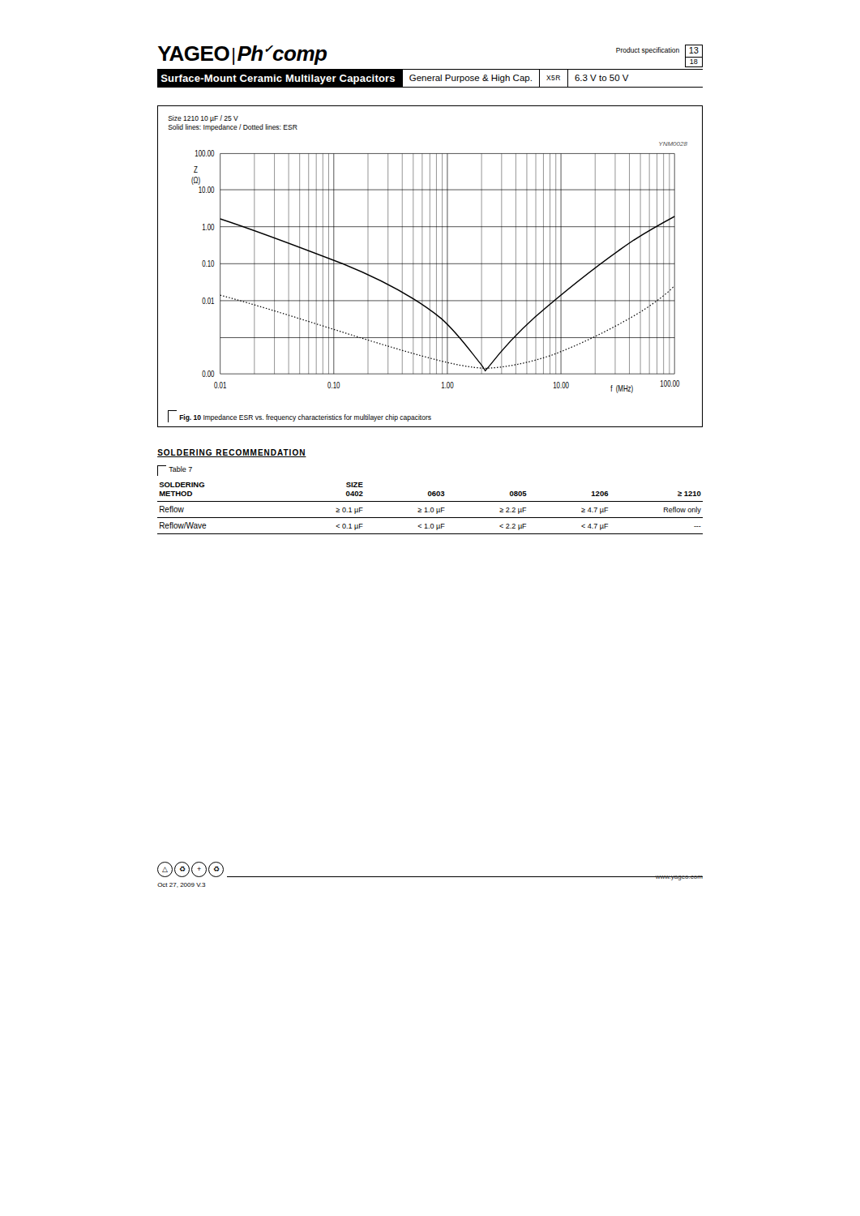YAGEO|Ph✓comp
Product specification 13 18
Surface-Mount Ceramic Multilayer Capacitors
General Purpose & High Cap.
X5R
6.3 V to 50 V
Size 1210 10 µF / 25 V
Solid lines: Impedance / Dotted lines: ESR
YNM0028
100.00 10.00 1.00 0.10 0.01 0.00 Z (Ω) 0.01 0.10 1.00 10.00 100.00 f (MHz)
Fig. 10 Impedance ESR vs. frequency characteristics for multilayer chip capacitors
SOLDERING RECOMMENDATION
Table 7
| SOLDERING METHOD | SIZE 0402 | 0603 | 0805 | 1206 | ≥ 1210 |
| --- | --- | --- | --- | --- | --- |
| Reflow | ≥ 0.1 µF | ≥ 1.0 µF | ≥ 2.2 µF | ≥ 4.7 µF | Reflow only |
| Reflow/Wave | < 0.1 µF | < 1.0 µF | < 2.2 µF | < 4.7 µF | --- |
△ ♻ + ♻
Oct 27, 2009 V.3
www.yageo.com